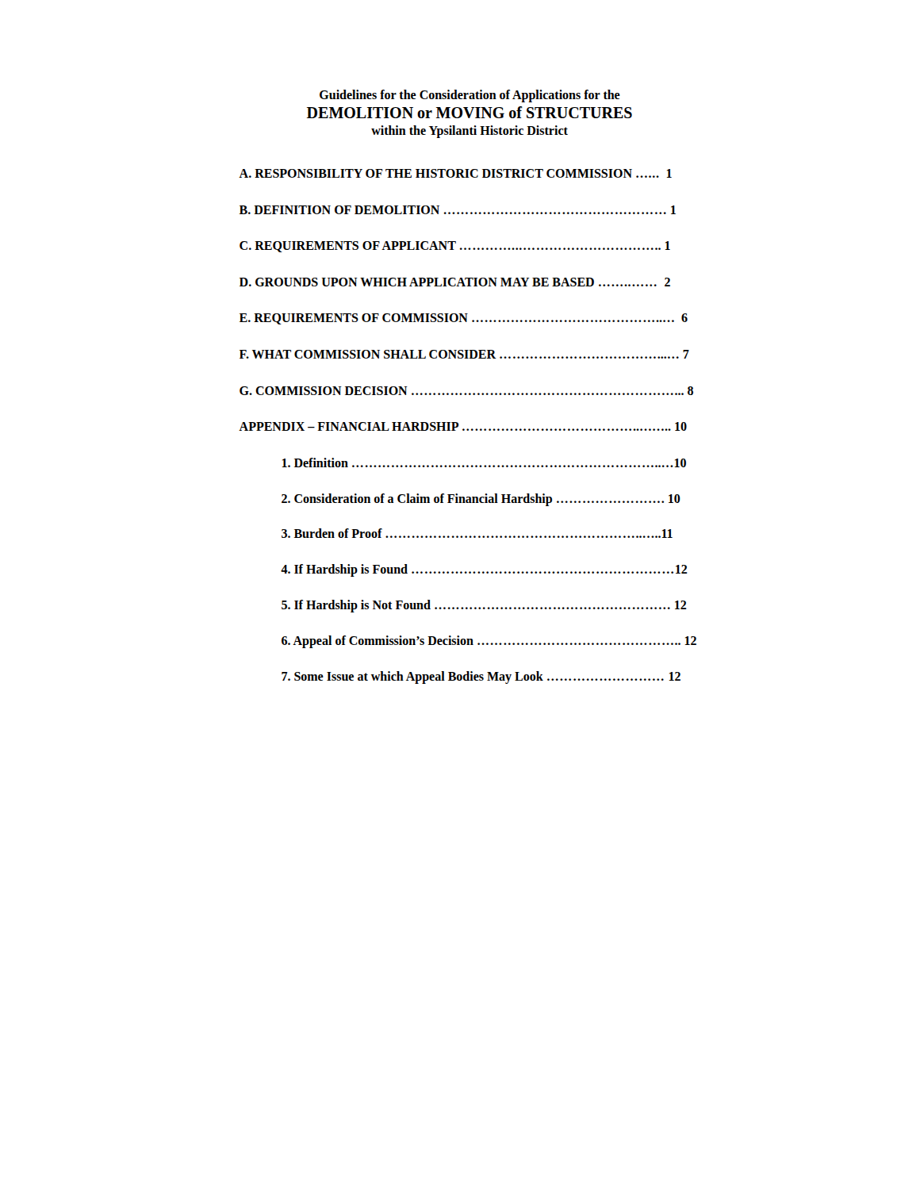Guidelines for the Consideration of Applications for the
DEMOLITION or MOVING of STRUCTURES
within the Ypsilanti Historic District
A. RESPONSIBILITY OF THE HISTORIC DISTRICT COMMISSION …... 1
B. DEFINITION OF DEMOLITION …………………………………………… 1
C. REQUIREMENTS OF APPLICANT …………...………………………….. 1
D. GROUNDS UPON WHICH APPLICATION MAY BE BASED ……..…… 2
E. REQUIREMENTS OF COMMISSION ……………………………………..… 6
F. WHAT COMMISSION SHALL CONSIDER ………………………………...… 7
G. COMMISSION DECISION ……………………………………………………... 8
APPENDIX – FINANCIAL HARDSHIP …………………………………..…….. 10
1. Definition ……………………………………………………………..…10
2. Consideration of a Claim of Financial Hardship ……………………. 10
3. Burden of Proof …………………………………………………..…..11
4. If Hardship is Found ……………………………………………………12
5. If Hardship is Not Found ……………………………………………… 12
6. Appeal of Commission’s Decision ……………………………………….. 12
7. Some Issue at which Appeal Bodies May Look ……………………… 12